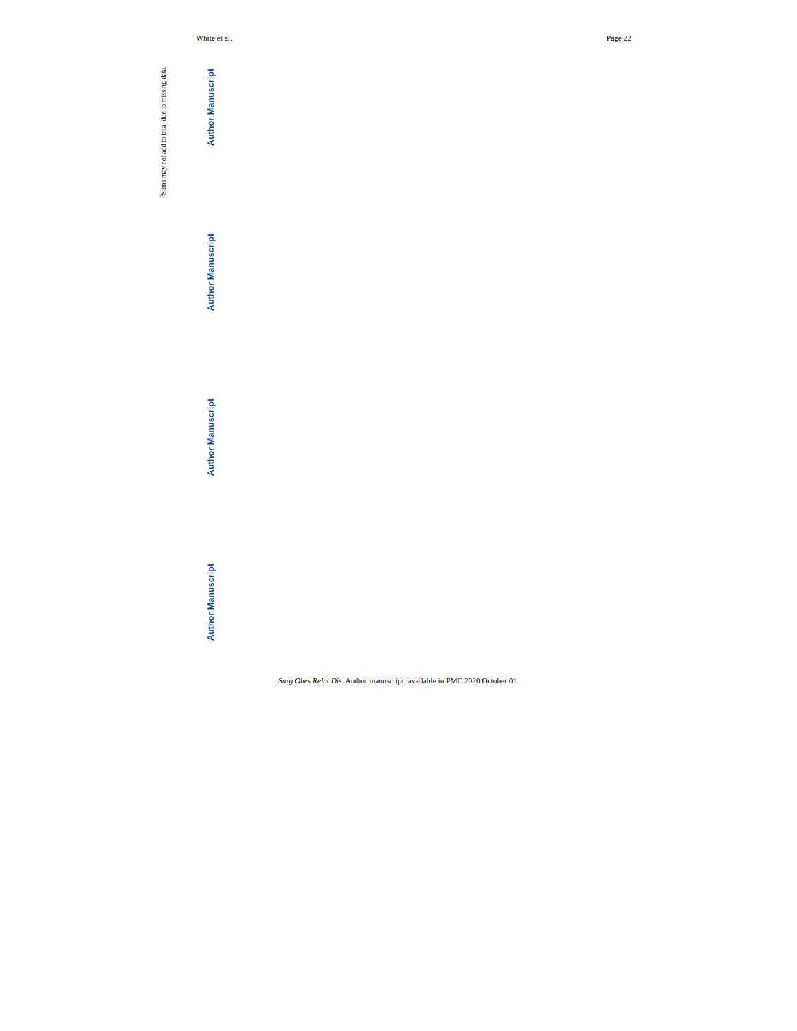White et al. Page 22
cSums may not add to total due to missing data.
Author Manuscript
Author Manuscript
Author Manuscript
Author Manuscript
Surg Obes Relat Dis. Author manuscript; available in PMC 2020 October 01.